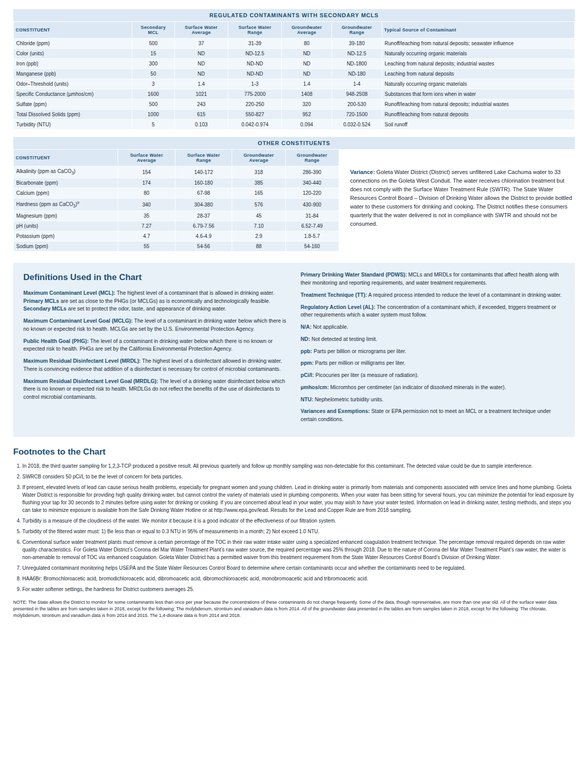REGULATED CONTAMINANTS WITH SECONDARY MCLS
| CONSTITUENT | Secondary MCL | Surface Water Average | Surface Water Range | Groundwater Average | Groundwater Range | Typical Source of Contaminant |
| --- | --- | --- | --- | --- | --- | --- |
| Chloride (ppm) | 500 | 37 | 31-39 | 80 | 39-180 | Runoff/leaching from natural deposits; seawater influence |
| Color (units) | 15 | ND | ND-12.5 | ND | ND-12.5 | Naturally occurring organic materials |
| Iron (ppb) | 300 | ND | ND-ND | ND | ND-1800 | Leaching from natural deposits; industrial wastes |
| Manganese (ppb) | 50 | ND | ND-ND | ND | ND-180 | Leaching from natural deposits |
| Odor–Threshold (units) | 3 | 1.4 | 1-3 | 1.4 | 1-4 | Naturally occurring organic materials |
| Specific Conductance (µmhos/cm) | 1600 | 1021 | 775-2000 | 1408 | 948-2508 | Substances that form ions when in water |
| Sulfate (ppm) | 500 | 243 | 220-250 | 320 | 200-530 | Runoff/leaching from natural deposits; industrial wastes |
| Total Dissolved Solids (ppm) | 1000 | 615 | 550-827 | 952 | 720-1500 | Runoff/leaching from natural deposits |
| Turbidity (NTU) | 5 | 0.103 | 0.042-0.974 | 0.094 | 0.032-0.524 | Soil runoff |
OTHER CONSTITUENTS
| CONSTITUENT | Surface Water Average | Surface Water Range | Groundwater Average | Groundwater Range |
| --- | --- | --- | --- | --- |
| Alkalinity (ppm as CaCO 3 ) | 154 | 140-172 | 318 | 286-390 |
| Bicarbonate (ppm) | 174 | 160-180 | 385 | 340-440 |
| Calcium (ppm) | 80 | 67-98 | 165 | 120-220 |
| Hardness (ppm as CaCO 3 ) 9 | 340 | 304-380 | 576 | 430-900 |
| Magnesium (ppm) | 35 | 28-37 | 45 | 31-84 |
| pH (units) | 7.27 | 6.79-7.56 | 7.10 | 6.52-7.49 |
| Potassium (ppm) | 4.7 | 4.6-4.9 | 2.9 | 1.8-5.7 |
| Sodium (ppm) | 55 | 54-56 | 88 | 54-160 |
Variance: Goleta Water District (District) serves unfiltered Lake Cachuma water to 33 connections on the Goleta West Conduit. The water receives chlorination treatment but does not comply with the Surface Water Treatment Rule (SWTR). The State Water Resources Control Board – Division of Drinking Water allows the District to provide bottled water to these customers for drinking and cooking. The District notifies these consumers quarterly that the water delivered is not in compliance with SWTR and should not be consumed.
Definitions Used in the Chart
Maximum Contaminant Level (MCL): The highest level of a contaminant that is allowed in drinking water. Primary MCLs are set as close to the PHGs (or MCLGs) as is economically and technologically feasible. Secondary MCLs are set to protect the odor, taste, and appearance of drinking water.
Maximum Contaminant Level Goal (MCLG): The level of a contaminant in drinking water below which there is no known or expected risk to health. MCLGs are set by the U.S. Environmental Protection Agency.
Public Health Goal (PHG): The level of a contaminant in drinking water below which there is no known or expected risk to health. PHGs are set by the California Environmental Protection Agency.
Maximum Residual Disinfectant Level (MRDL): The highest level of a disinfectant allowed in drinking water. There is convincing evidence that addition of a disinfectant is necessary for control of microbial contaminants.
Maximum Residual Disinfectant Level Goal (MRDLG): The level of a drinking water disinfectant below which there is no known or expected risk to health. MRDLGs do not reflect the benefits of the use of disinfectants to control microbial contaminants.
Primary Drinking Water Standard (PDWS): MCLs and MRDLs for contaminants that affect health along with their monitoring and reporting requirements, and water treatment requirements.
Treatment Technique (TT): A required process intended to reduce the level of a contaminant in drinking water.
Regulatory Action Level (AL): The concentration of a contaminant which, if exceeded, triggers treatment or other requirements which a water system must follow.
N/A: Not applicable.
ND: Not detected at testing limit.
ppb: Parts per billion or micrograms per liter.
ppm: Parts per million or milligrams per liter.
pCi/l: Picocuries per liter (a measure of radiation).
µmhos/cm: Micromhos per centimeter (an indicator of dissolved minerals in the water).
NTU: Nephelometric turbidity units.
Variances and Exemptions: State or EPA permission not to meet an MCL or a treatment technique under certain conditions.
Footnotes to the Chart
In 2018, the third quarter sampling for 1,2,3-TCP produced a positive result. All previous quarterly and follow up monthly sampling was non-detectable for this contaminant. The detected value could be due to sample interference.
SWRCB considers 50 pCi/L to be the level of concern for beta particles.
If present, elevated levels of lead can cause serious health problems, especially for pregnant women and young children. Lead in drinking water is primarily from materials and components associated with service lines and home plumbing. Goleta Water District is responsible for providing high quality drinking water, but cannot control the variety of materials used in plumbing components. When your water has been sitting for several hours, you can minimize the potential for lead exposure by flushing your tap for 30 seconds to 2 minutes before using water for drinking or cooking. If you are concerned about lead in your water, you may wish to have your water tested. Information on lead in drinking water, testing methods, and steps you can take to minimize exposure is available from the Safe Drinking Water Hotline or at http://www.epa.gov/lead. Results for the Lead and Copper Rule are from 2018 sampling.
Turbidity is a measure of the cloudiness of the water. We monitor it because it is a good indicator of the effectiveness of our filtration system.
Turbidity of the filtered water must: 1) Be less than or equal to 0.3 NTU in 95% of measurements in a month; 2) Not exceed 1.0 NTU.
Conventional surface water treatment plants must remove a certain percentage of the TOC in their raw water intake water using a specialized enhanced coagulation treatment technique. The percentage removal required depends on raw water quality characteristics. For Goleta Water District’s Corona del Mar Water Treatment Plant’s raw water source, the required percentage was 25% through 2018. Due to the nature of Corona del Mar Water Treatment Plant’s raw water, the water is non-amenable to removal of TOC via enhanced coagulation. Goleta Water District has a permitted waiver from this treatment requirement from the State Water Resources Control Board’s Division of Drinking Water.
Unregulated contaminant monitoring helps USEPA and the State Water Resources Control Board to determine where certain contaminants occur and whether the contaminants need to be regulated.
HAA6Br: Bromochloroacetic acid, bromodichloroacetic acid, dibromoacetic acid, dibromochloroacetic acid, monobromoacetic acid and tribromoacetic acid.
For water softener settings, the hardness for District customers averages 25.
NOTE: The State allows the District to monitor for some contaminants less than once per year because the concentrations of these contaminants do not change frequently. Some of the data, though representative, are more than one year old. All of the surface water data presented in the tables are from samples taken in 2018, except for the following: The molybdenum, strontium and vanadium data is from 2014. All of the groundwater data presented in the tables are from samples taken in 2018, except for the following: The chlorate, molybdenum, strontium and vanadium data is from 2014 and 2015. The 1,4-dioxane data is from 2014 and 2018.